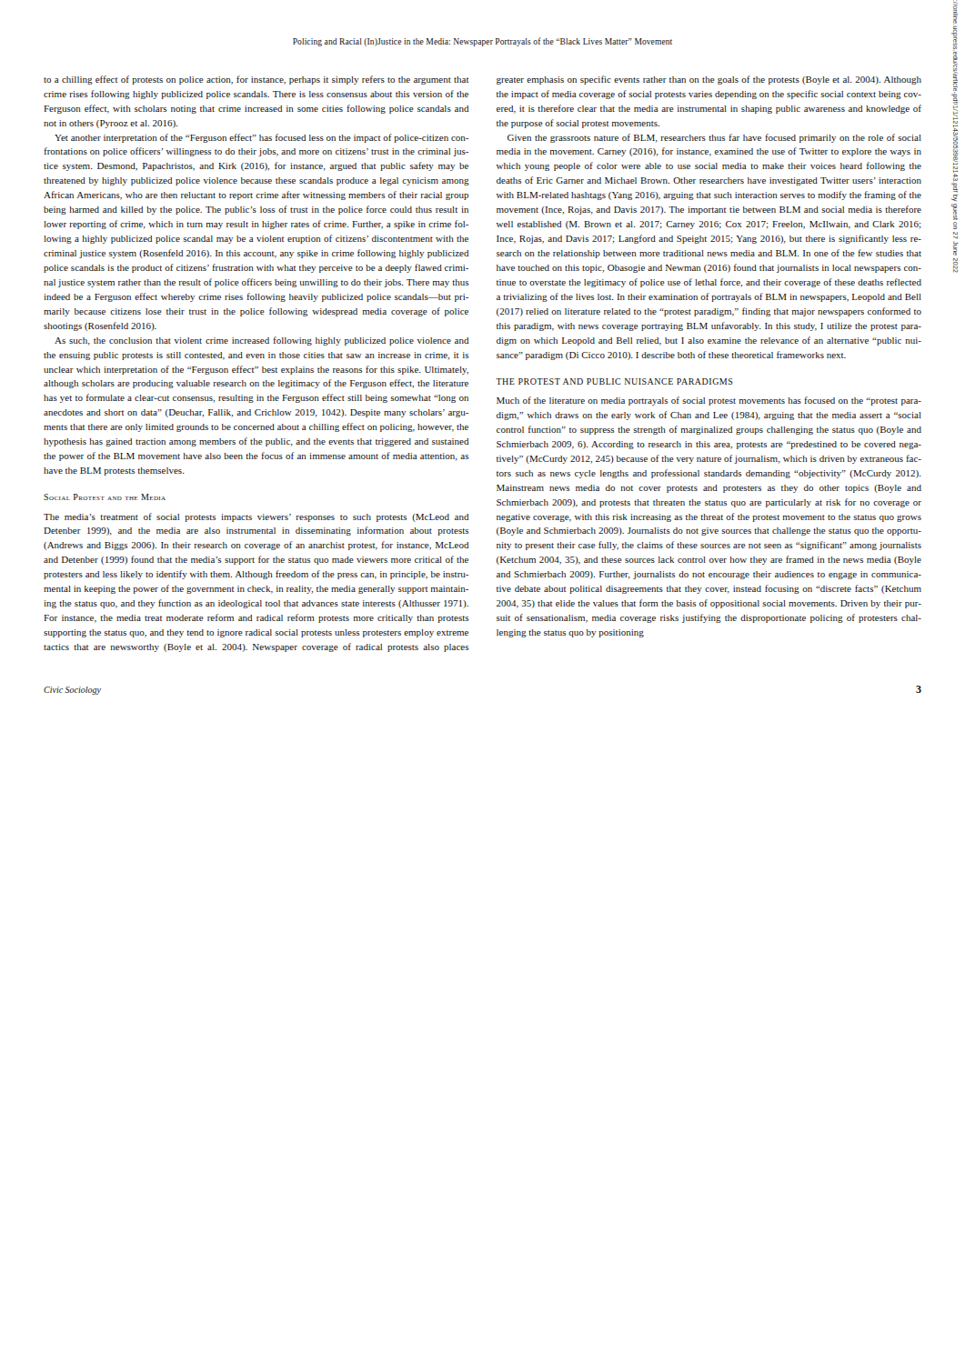Policing and Racial (In)Justice in the Media: Newspaper Portrayals of the “Black Lives Matter” Movement
Downloaded from http://online.ucpress.edu/cs/article-pdf/1/1/12143/505398/12143.pdf by guest on 27 June 2022
to a chilling effect of protests on police action, for instance, perhaps it simply refers to the argument that crime rises following highly publicized police scandals. There is less consensus about this version of the Ferguson effect, with scholars noting that crime increased in some cities following police scandals and not in others (Pyrooz et al. 2016).
Yet another interpretation of the “Ferguson effect” has focused less on the impact of police-citizen confrontations on police officers’ willingness to do their jobs, and more on citizens’ trust in the criminal justice system. Desmond, Papachristos, and Kirk (2016), for instance, argued that public safety may be threatened by highly publicized police violence because these scandals produce a legal cynicism among African Americans, who are then reluctant to report crime after witnessing members of their racial group being harmed and killed by the police. The public’s loss of trust in the police force could thus result in lower reporting of crime, which in turn may result in higher rates of crime. Further, a spike in crime following a highly publicized police scandal may be a violent eruption of citizens’ discontentment with the criminal justice system (Rosenfeld 2016). In this account, any spike in crime following highly publicized police scandals is the product of citizens’ frustration with what they perceive to be a deeply flawed criminal justice system rather than the result of police officers being unwilling to do their jobs. There may thus indeed be a Ferguson effect whereby crime rises following heavily publicized police scandals—but primarily because citizens lose their trust in the police following widespread media coverage of police shootings (Rosenfeld 2016).
As such, the conclusion that violent crime increased following highly publicized police violence and the ensuing public protests is still contested, and even in those cities that saw an increase in crime, it is unclear which interpretation of the “Ferguson effect” best explains the reasons for this spike. Ultimately, although scholars are producing valuable research on the legitimacy of the Ferguson effect, the literature has yet to formulate a clear-cut consensus, resulting in the Ferguson effect still being somewhat “long on anecdotes and short on data” (Deuchar, Fallik, and Crichlow 2019, 1042). Despite many scholars’ arguments that there are only limited grounds to be concerned about a chilling effect on policing, however, the hypothesis has gained traction among members of the public, and the events that triggered and sustained the power of the BLM movement have also been the focus of an immense amount of media attention, as have the BLM protests themselves.
Social Protest and the Media
The media’s treatment of social protests impacts viewers’ responses to such protests (McLeod and Detenber 1999), and the media are also instrumental in disseminating information about protests (Andrews and Biggs 2006). In their research on coverage of an anarchist protest, for instance, McLeod and Detenber (1999) found that the media’s support for the status quo made viewers more critical of the protesters and less likely to identify with them. Although freedom of the press can, in principle, be instrumental in keeping the power of the government in check, in reality, the media generally support maintaining the status quo, and they function as an ideological tool that advances state interests (Althusser 1971). For instance, the media treat moderate reform and radical reform protests more critically than protests supporting the status quo, and they tend to ignore radical social protests unless protesters employ extreme tactics that are newsworthy (Boyle et al. 2004). Newspaper coverage of radical protests also places greater emphasis on specific events rather than on the goals of the protests (Boyle et al. 2004). Although the impact of media coverage of social protests varies depending on the specific social context being covered, it is therefore clear that the media are instrumental in shaping public awareness and knowledge of the purpose of social protest movements.
Given the grassroots nature of BLM, researchers thus far have focused primarily on the role of social media in the movement. Carney (2016), for instance, examined the use of Twitter to explore the ways in which young people of color were able to use social media to make their voices heard following the deaths of Eric Garner and Michael Brown. Other researchers have investigated Twitter users’ interaction with BLM-related hashtags (Yang 2016), arguing that such interaction serves to modify the framing of the movement (Ince, Rojas, and Davis 2017). The important tie between BLM and social media is therefore well established (M. Brown et al. 2017; Carney 2016; Cox 2017; Freelon, McIlwain, and Clark 2016; Ince, Rojas, and Davis 2017; Langford and Speight 2015; Yang 2016), but there is significantly less research on the relationship between more traditional news media and BLM. In one of the few studies that have touched on this topic, Obasogie and Newman (2016) found that journalists in local newspapers continue to overstate the legitimacy of police use of lethal force, and their coverage of these deaths reflected a trivializing of the lives lost. In their examination of portrayals of BLM in newspapers, Leopold and Bell (2017) relied on literature related to the “protest paradigm,” finding that major newspapers conformed to this paradigm, with news coverage portraying BLM unfavorably. In this study, I utilize the protest paradigm on which Leopold and Bell relied, but I also examine the relevance of an alternative “public nuisance” paradigm (Di Cicco 2010). I describe both of these theoretical frameworks next.
The Protest and Public Nuisance Paradigms
Much of the literature on media portrayals of social protest movements has focused on the “protest paradigm,” which draws on the early work of Chan and Lee (1984), arguing that the media assert a “social control function” to suppress the strength of marginalized groups challenging the status quo (Boyle and Schmierbach 2009, 6). According to research in this area, protests are “predestined to be covered negatively” (McCurdy 2012, 245) because of the very nature of journalism, which is driven by extraneous factors such as news cycle lengths and professional standards demanding “objectivity” (McCurdy 2012). Mainstream news media do not cover protests and protesters as they do other topics (Boyle and Schmierbach 2009), and protests that threaten the status quo are particularly at risk for no coverage or negative coverage, with this risk increasing as the threat of the protest movement to the status quo grows (Boyle and Schmierbach 2009). Journalists do not give sources that challenge the status quo the opportunity to present their case fully, the claims of these sources are not seen as “significant” among journalists (Ketchum 2004, 35), and these sources lack control over how they are framed in the news media (Boyle and Schmierbach 2009). Further, journalists do not encourage their audiences to engage in communicative debate about political disagreements that they cover, instead focusing on “discrete facts” (Ketchum 2004, 35) that elide the values that form the basis of oppositional social movements. Driven by their pursuit of sensationalism, media coverage risks justifying the disproportionate policing of protesters challenging the status quo by positioning
Civic Sociology 3